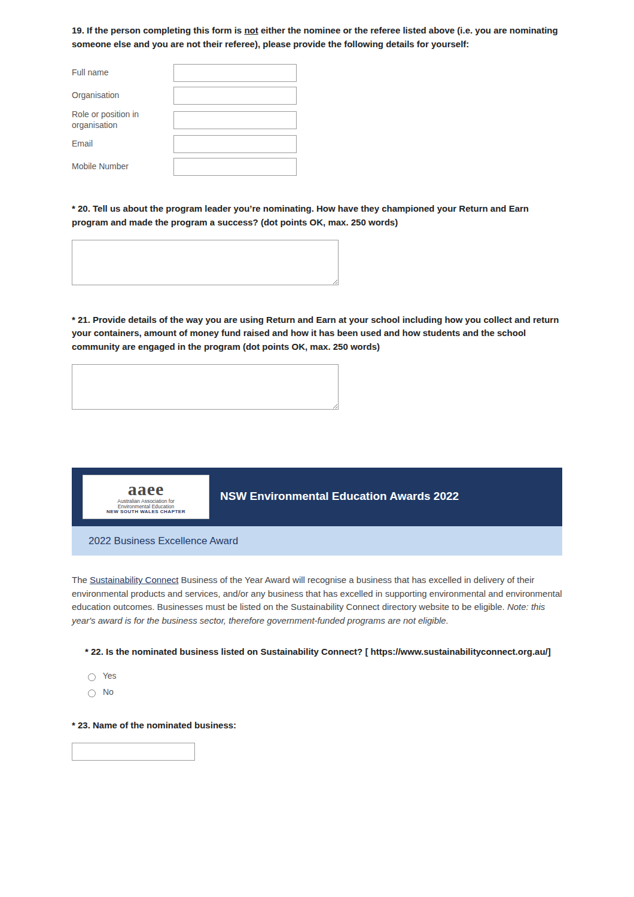19. If the person completing this form is not either the nominee or the referee listed above (i.e. you are nominating someone else and you are not their referee), please provide the following details for yourself:
| Full name | |
| Organisation | |
| Role or position in organisation | |
| Email | |
| Mobile Number | |
* 20. Tell us about the program leader you’re nominating. How have they championed your Return and Earn program and made the program a success? (dot points OK, max. 250 words)
* 21. Provide details of the way you are using Return and Earn at your school including how you collect and return your containers, amount of money fund raised and how it has been used and how students and the school community are engaged in the program (dot points OK, max. 250 words)
aaee
Australian Association for
Environmental Education
NEW SOUTH WALES CHAPTER
NSW Environmental Education Awards 2022
2022 Business Excellence Award
The Sustainability Connect Business of the Year Award will recognise a business that has excelled in delivery of their environmental products and services, and/or any business that has excelled in supporting environmental and environmental education outcomes. Businesses must be listed on the Sustainability Connect directory website to be eligible. Note: this year's award is for the business sector, therefore government-funded programs are not eligible.
* 22. Is the nominated business listed on Sustainability Connect? [ https://www.sustainabilityconnect.org.au/]
Yes
No
* 23. Name of the nominated business: